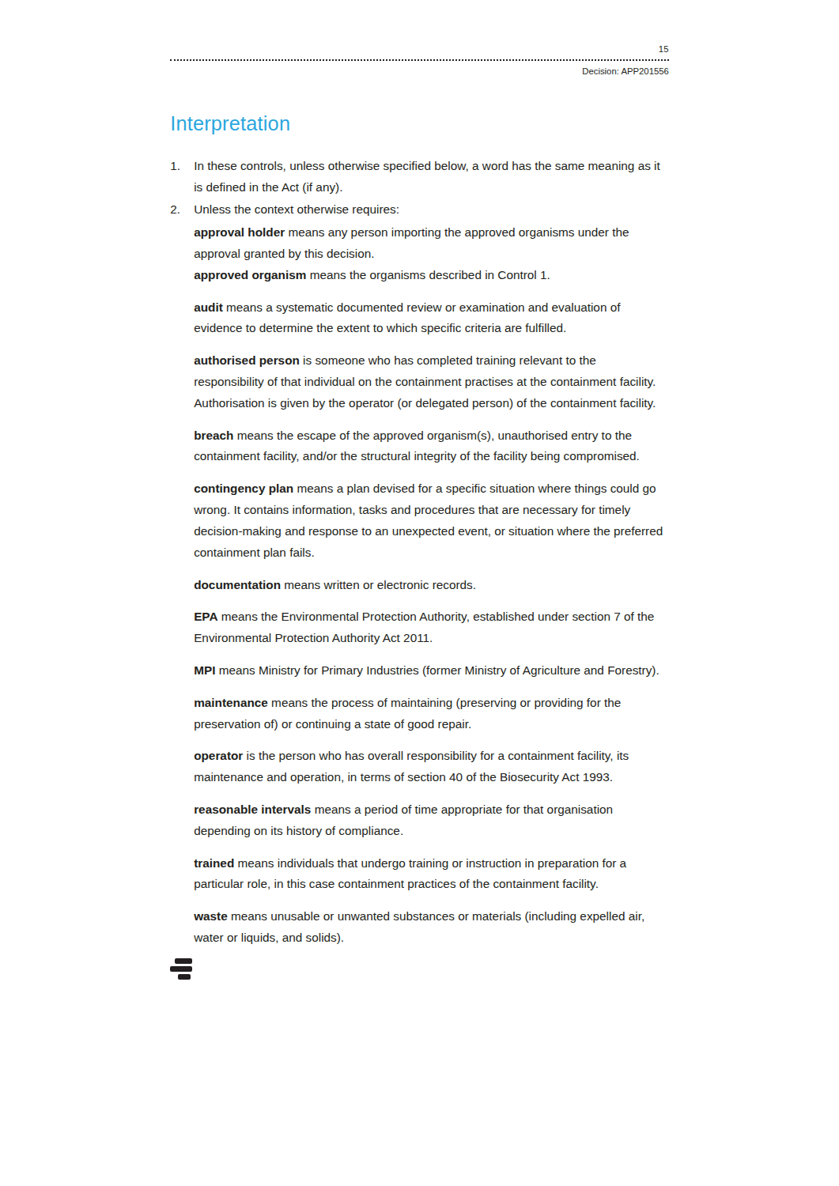15
Decision: APP201556
Interpretation
In these controls, unless otherwise specified below, a word has the same meaning as it is defined in the Act (if any).
Unless the context otherwise requires:
approval holder means any person importing the approved organisms under the approval granted by this decision.
approved organism means the organisms described in Control 1.
audit means a systematic documented review or examination and evaluation of evidence to determine the extent to which specific criteria are fulfilled.
authorised person is someone who has completed training relevant to the responsibility of that individual on the containment practises at the containment facility. Authorisation is given by the operator (or delegated person) of the containment facility.
breach means the escape of the approved organism(s), unauthorised entry to the containment facility, and/or the structural integrity of the facility being compromised.
contingency plan means a plan devised for a specific situation where things could go wrong. It contains information, tasks and procedures that are necessary for timely decision-making and response to an unexpected event, or situation where the preferred containment plan fails.
documentation means written or electronic records.
EPA means the Environmental Protection Authority, established under section 7 of the Environmental Protection Authority Act 2011.
MPI means Ministry for Primary Industries (former Ministry of Agriculture and Forestry).
maintenance means the process of maintaining (preserving or providing for the preservation of) or continuing a state of good repair.
operator is the person who has overall responsibility for a containment facility, its maintenance and operation, in terms of section 40 of the Biosecurity Act 1993.
reasonable intervals means a period of time appropriate for that organisation depending on its history of compliance.
trained means individuals that undergo training or instruction in preparation for a particular role, in this case containment practices of the containment facility.
waste means unusable or unwanted substances or materials (including expelled air, water or liquids, and solids).